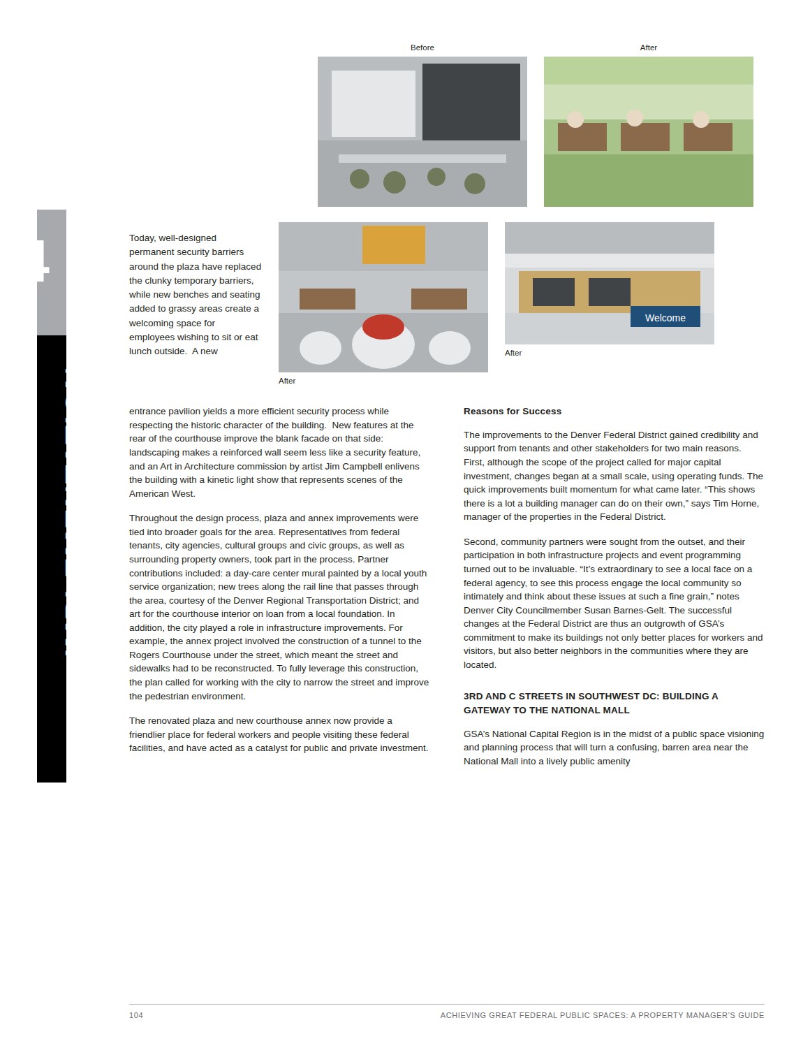4
IMPLEMENTATION
Before After
Today, well-designed permanent security barriers around the plaza have replaced the clunky temporary barriers, while new benches and seating added to grassy areas create a welcoming space for employees wishing to sit or eat lunch outside. A new
After
After
entrance pavilion yields a more efficient security process while respecting the historic character of the building. New features at the rear of the courthouse improve the blank facade on that side: landscaping makes a reinforced wall seem less like a security feature, and an Art in Architecture commission by artist Jim Campbell enlivens the building with a kinetic light show that represents scenes of the American West.
Throughout the design process, plaza and annex improvements were tied into broader goals for the area. Representatives from federal tenants, city agencies, cultural groups and civic groups, as well as surrounding property owners, took part in the process. Partner contributions included: a day-care center mural painted by a local youth service organization; new trees along the rail line that passes through the area, courtesy of the Denver Regional Transportation District; and art for the courthouse interior on loan from a local foundation. In addition, the city played a role in infrastructure improvements. For example, the annex project involved the construction of a tunnel to the Rogers Courthouse under the street, which meant the street and sidewalks had to be reconstructed. To fully leverage this construction, the plan called for working with the city to narrow the street and improve the pedestrian environment.
The renovated plaza and new courthouse annex now provide a friendlier place for federal workers and people visiting these federal facilities, and have acted as a catalyst for public and private investment.
Reasons for Success
The improvements to the Denver Federal District gained credibility and support from tenants and other stakeholders for two main reasons. First, although the scope of the project called for major capital investment, changes began at a small scale, using operating funds. The quick improvements built momentum for what came later. “This shows there is a lot a building manager can do on their own,” says Tim Horne, manager of the properties in the Federal District.
Second, community partners were sought from the outset, and their participation in both infrastructure projects and event programming turned out to be invaluable. “It’s extraordinary to see a local face on a federal agency, to see this process engage the local community so intimately and think about these issues at such a fine grain,” notes Denver City Councilmember Susan Barnes-Gelt. The successful changes at the Federal District are thus an outgrowth of GSA’s commitment to make its buildings not only better places for workers and visitors, but also better neighbors in the communities where they are located.
3RD AND C STREETS IN SOUTHWEST DC: BUILDING A GATEWAY TO THE NATIONAL MALL
GSA’s National Capital Region is in the midst of a public space visioning and planning process that will turn a confusing, barren area near the National Mall into a lively public amenity
104
Achieving Great Federal Public Spaces: A Property Manager’s Guide